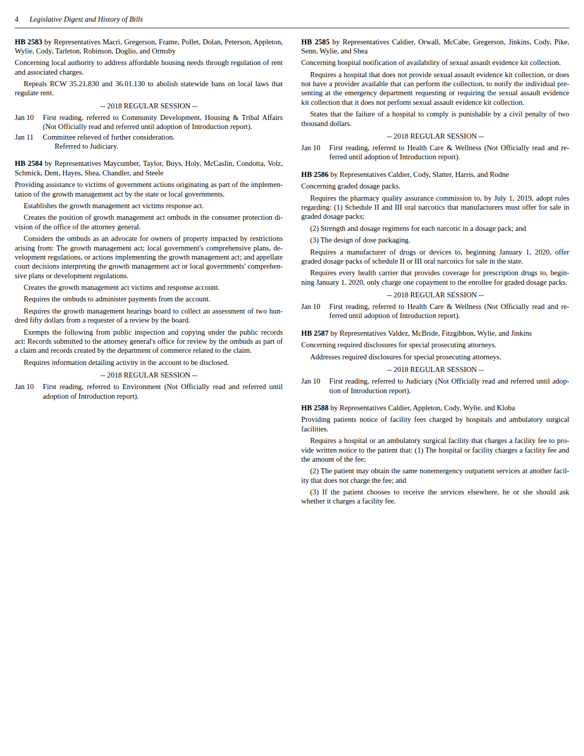4 Legislative Digest and History of Bills
HB 2583 by Representatives Macri, Gregerson, Frame, Pollet, Dolan, Peterson, Appleton, Wylie, Cody, Tarleton, Robinson, Doglio, and Ormsby
Concerning local authority to address affordable housing needs through regulation of rent and associated charges.
Repeals RCW 35.21.830 and 36.01.130 to abolish statewide bans on local laws that regulate rent.
-- 2018 REGULAR SESSION --
Jan 10 First reading, referred to Community Development, Housing & Tribal Affairs (Not Officially read and referred until adoption of Introduction report).
Jan 11 Committee relieved of further consideration.Referred to Judiciary.
HB 2584 by Representatives Maycumber, Taylor, Buys, Holy, McCaslin, Condotta, Volz, Schmick, Dent, Hayes, Shea, Chandler, and Steele
Providing assistance to victims of government actions originating as part of the implementation of the growth management act by the state or local governments.
Establishes the growth management act victims response act.
Creates the position of growth management act ombuds in the consumer protection division of the office of the attorney general.
Considers the ombuds as an advocate for owners of property impacted by restrictions arising from: The growth management act; local government's comprehensive plans, development regulations, or actions implementing the growth management act; and appellate court decisions interpreting the growth management act or local governments' comprehensive plans or development regulations.
Creates the growth management act victims and response account.
Requires the ombuds to administer payments from the account.
Requires the growth management hearings board to collect an assessment of two hundred fifty dollars from a requester of a review by the board.
Exempts the following from public inspection and copying under the public records act: Records submitted to the attorney general's office for review by the ombuds as part of a claim and records created by the department of commerce related to the claim.
Requires information detailing activity in the account to be disclosed.
-- 2018 REGULAR SESSION --
Jan 10 First reading, referred to Environment (Not Officially read and referred until adoption of Introduction report).
HB 2585 by Representatives Caldier, Orwall, McCabe, Gregerson, Jinkins, Cody, Pike, Senn, Wylie, and Shea
Concerning hospital notification of availability of sexual assault evidence kit collection.
Requires a hospital that does not provide sexual assault evidence kit collection, or does not have a provider available that can perform the collection, to notify the individual presenting at the emergency department requesting or requiring the sexual assault evidence kit collection that it does not perform sexual assault evidence kit collection.
States that the failure of a hospital to comply is punishable by a civil penalty of two thousand dollars.
-- 2018 REGULAR SESSION --
Jan 10 First reading, referred to Health Care & Wellness (Not Officially read and referred until adoption of Introduction report).
HB 2586 by Representatives Caldier, Cody, Slatter, Harris, and Rodne
Concerning graded dosage packs.
Requires the pharmacy quality assurance commission to, by July 1, 2019, adopt rules regarding: (1) Schedule II and III oral narcotics that manufacturers must offer for sale in graded dosage packs;
(2) Strength and dosage regimens for each narcotic in a dosage pack; and
(3) The design of dose packaging.
Requires a manufacturer of drugs or devices to, beginning January 1, 2020, offer graded dosage packs of schedule II or III oral narcotics for sale in the state.
Requires every health carrier that provides coverage for prescription drugs to, beginning January 1, 2020, only charge one copayment to the enrollee for graded dosage packs.
-- 2018 REGULAR SESSION --
Jan 10 First reading, referred to Health Care & Wellness (Not Officially read and referred until adoption of Introduction report).
HB 2587 by Representatives Valdez, McBride, Fitzgibbon, Wylie, and Jinkins
Concerning required disclosures for special prosecuting attorneys.
Addresses required disclosures for special prosecuting attorneys.
-- 2018 REGULAR SESSION --
Jan 10 First reading, referred to Judiciary (Not Officially read and referred until adoption of Introduction report).
HB 2588 by Representatives Caldier, Appleton, Cody, Wylie, and Kloba
Providing patients notice of facility fees charged by hospitals and ambulatory surgical facilities.
Requires a hospital or an ambulatory surgical facility that charges a facility fee to provide written notice to the patient that: (1) The hospital or facility charges a facility fee and the amount of the fee;
(2) The patient may obtain the same nonemergency outpatient services at another facility that does not charge the fee; and
(3) If the patient chooses to receive the services elsewhere, he or she should ask whether it charges a facility fee.